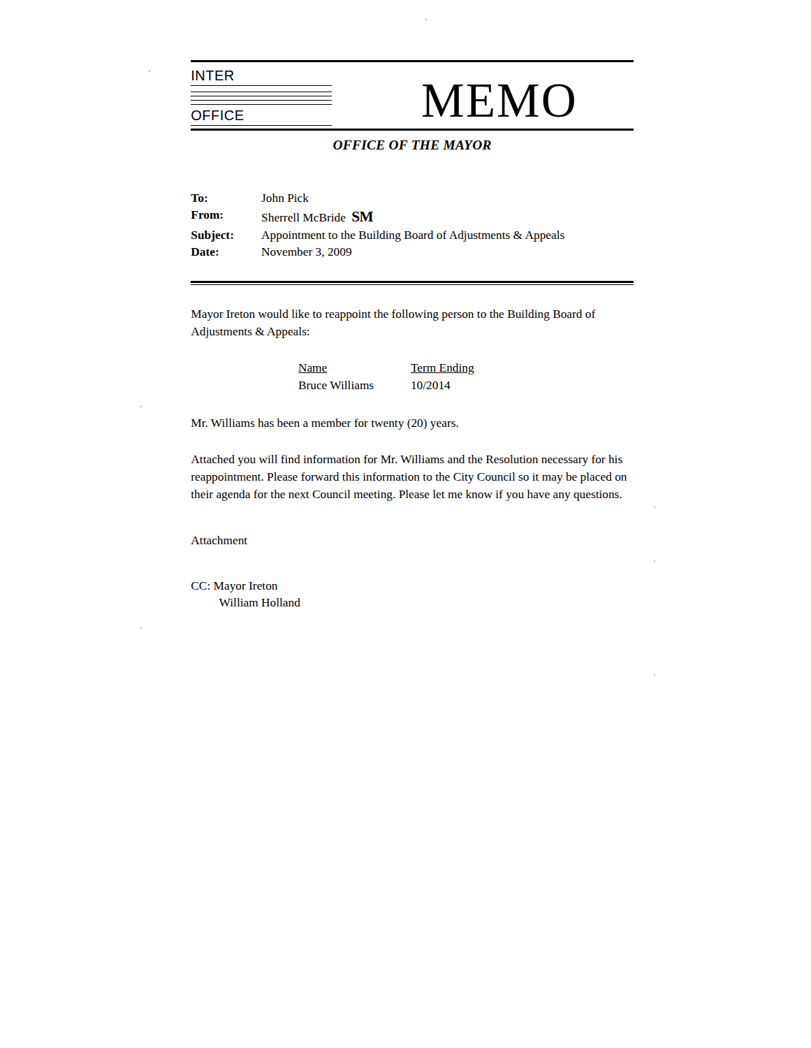INTER
OFFICE
MEMO
OFFICE OF THE MAYOR
| To: | John Pick |
| From: | Sherrell McBride SM |
| Subject: | Appointment to the Building Board of Adjustments & Appeals |
| Date: | November 3, 2009 |
Mayor Ireton would like to reappoint the following person to the Building Board of Adjustments & Appeals:
| Name | Term Ending |
| Bruce Williams | 10/2014 |
Mr. Williams has been a member for twenty (20) years.
Attached you will find information for Mr. Williams and the Resolution necessary for his reappointment. Please forward this information to the City Council so it may be placed on their agenda for the next Council meeting. Please let me know if you have any questions.
Attachment
CC: Mayor Ireton
William Holland